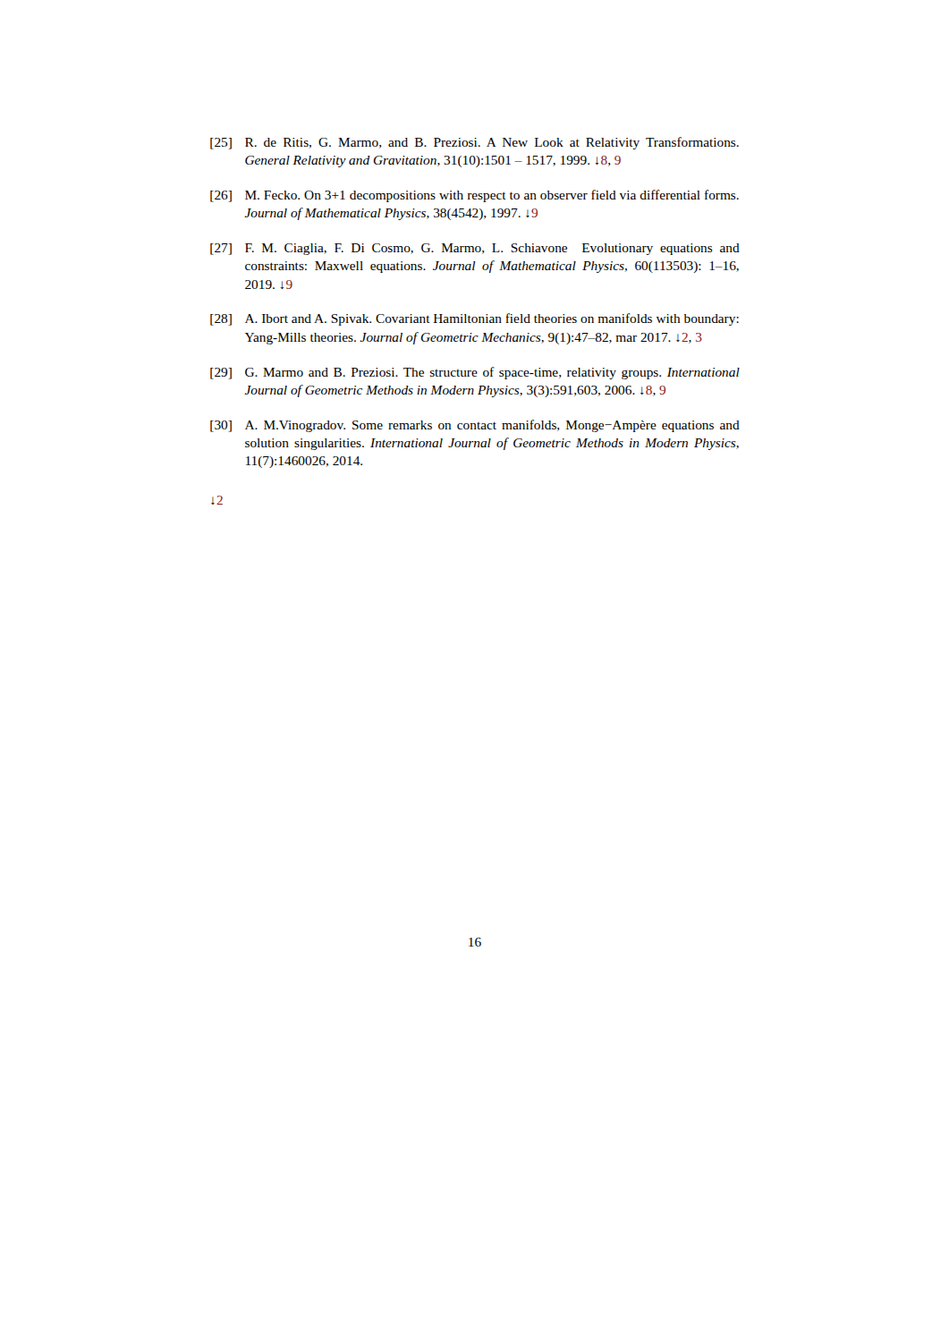[25] R. de Ritis, G. Marmo, and B. Preziosi. A New Look at Relativity Transformations. General Relativity and Gravitation, 31(10):1501 – 1517, 1999. ↓8, 9
[26] M. Fecko. On 3+1 decompositions with respect to an observer field via differential forms. Journal of Mathematical Physics, 38(4542), 1997. ↓9
[27] F. M. Ciaglia, F. Di Cosmo, G. Marmo, L. Schiavone Evolutionary equations and constraints: Maxwell equations. Journal of Mathematical Physics, 60(113503): 1–16, 2019. ↓9
[28] A. Ibort and A. Spivak. Covariant Hamiltonian field theories on manifolds with boundary: Yang-Mills theories. Journal of Geometric Mechanics, 9(1):47–82, mar 2017. ↓2, 3
[29] G. Marmo and B. Preziosi. The structure of space-time, relativity groups. International Journal of Geometric Methods in Modern Physics, 3(3):591,603, 2006. ↓8, 9
[30] A. M.Vinogradov. Some remarks on contact manifolds, Monge−Ampère equations and solution singularities. International Journal of Geometric Methods in Modern Physics, 11(7):1460026, 2014.
↓2
16